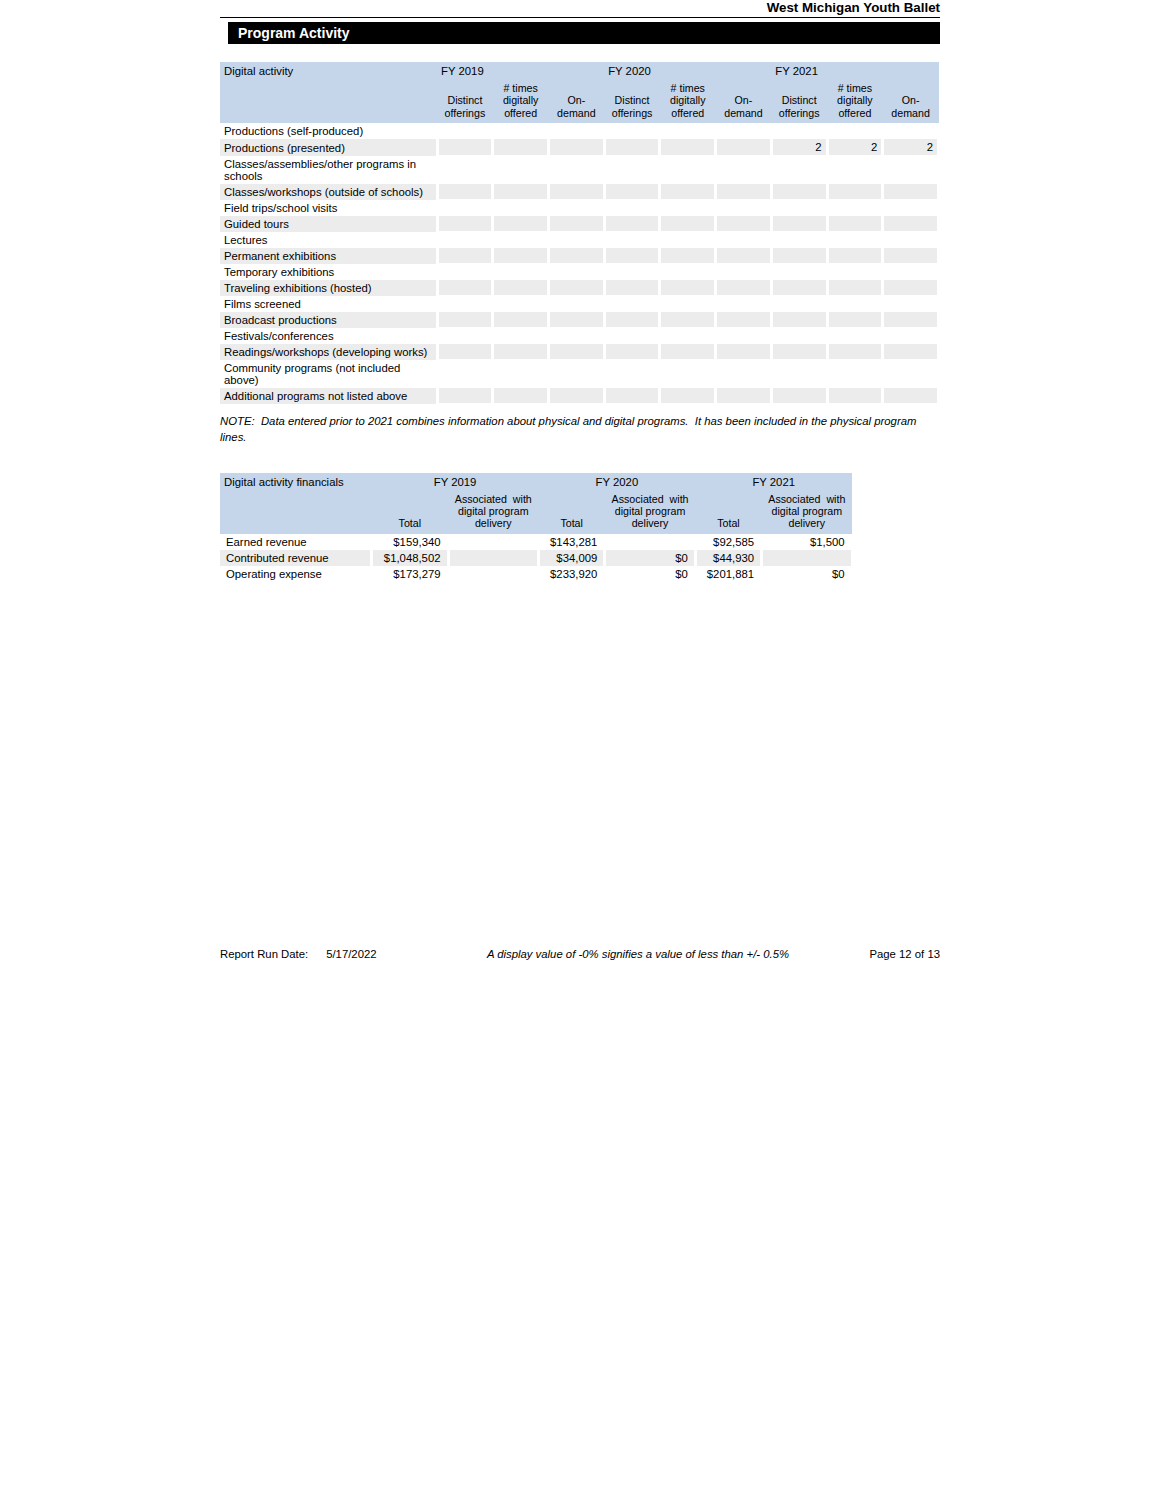West Michigan Youth Ballet
Program Activity
| Digital activity | FY 2019 | FY 2020 | FY 2021 |
| --- | --- | --- | --- |
| | Distinct offerings | # times digitally offered | On- demand | Distinct offerings | # times digitally offered | On- demand | Distinct offerings | # times digitally offered | On- demand |
| Productions (self-produced) | | | | | | | | | |
| Productions (presented) | | | | | | | 2 | 2 | 2 |
| Classes/assemblies/other programs in schools | | | | | | | | | |
| Classes/workshops (outside of schools) | | | | | | | | | |
| Field trips/school visits | | | | | | | | | |
| Guided tours | | | | | | | | | |
| Lectures | | | | | | | | | |
| Permanent exhibitions | | | | | | | | | |
| Temporary exhibitions | | | | | | | | | |
| Traveling exhibitions (hosted) | | | | | | | | | |
| Films screened | | | | | | | | | |
| Broadcast productions | | | | | | | | | |
| Festivals/conferences | | | | | | | | | |
| Readings/workshops (developing works) | | | | | | | | | |
| Community programs (not included above) | | | | | | | | | |
| Additional programs not listed above | | | | | | | | | |
NOTE: Data entered prior to 2021 combines information about physical and digital programs. It has been included in the physical program lines.
| Digital activity financials | FY 2019 | FY 2020 | FY 2021 |
| --- | --- | --- | --- |
| | Total | Associated with digital program delivery | Total | Associated with digital program delivery | Total | Associated with digital program delivery |
| Earned revenue | $159,340 | | $143,281 | | $92,585 | $1,500 |
| Contributed revenue | $1,048,502 | | $34,009 | $0 | $44,930 | |
| Operating expense | $173,279 | | $233,920 | $0 | $201,881 | $0 |
Report Run Date: 5/17/2022
A display value of -0% signifies a value of less than +/- 0.5%
Page 12 of 13